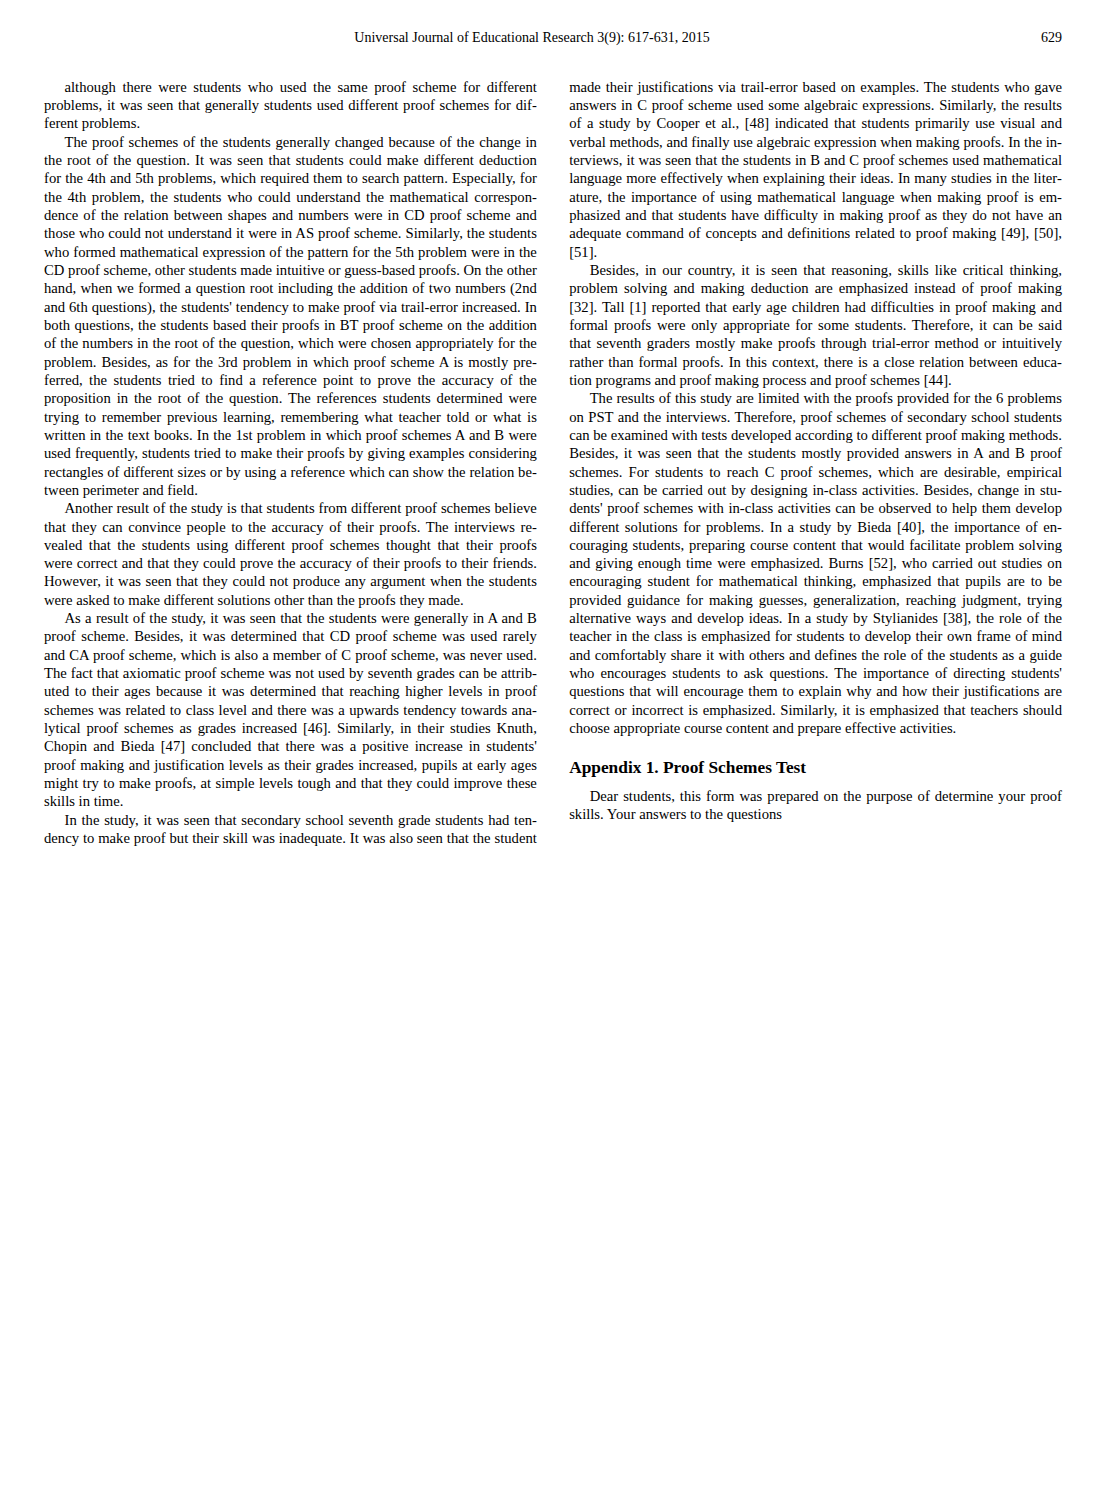Universal Journal of Educational Research 3(9): 617-631, 2015
629
although there were students who used the same proof scheme for different problems, it was seen that generally students used different proof schemes for different problems.
The proof schemes of the students generally changed because of the change in the root of the question. It was seen that students could make different deduction for the 4th and 5th problems, which required them to search pattern. Especially, for the 4th problem, the students who could understand the mathematical correspondence of the relation between shapes and numbers were in CD proof scheme and those who could not understand it were in AS proof scheme. Similarly, the students who formed mathematical expression of the pattern for the 5th problem were in the CD proof scheme, other students made intuitive or guess-based proofs. On the other hand, when we formed a question root including the addition of two numbers (2nd and 6th questions), the students' tendency to make proof via trail-error increased. In both questions, the students based their proofs in BT proof scheme on the addition of the numbers in the root of the question, which were chosen appropriately for the problem. Besides, as for the 3rd problem in which proof scheme A is mostly preferred, the students tried to find a reference point to prove the accuracy of the proposition in the root of the question. The references students determined were trying to remember previous learning, remembering what teacher told or what is written in the text books. In the 1st problem in which proof schemes A and B were used frequently, students tried to make their proofs by giving examples considering rectangles of different sizes or by using a reference which can show the relation between perimeter and field.
Another result of the study is that students from different proof schemes believe that they can convince people to the accuracy of their proofs. The interviews revealed that the students using different proof schemes thought that their proofs were correct and that they could prove the accuracy of their proofs to their friends. However, it was seen that they could not produce any argument when the students were asked to make different solutions other than the proofs they made.
As a result of the study, it was seen that the students were generally in A and B proof scheme. Besides, it was determined that CD proof scheme was used rarely and CA proof scheme, which is also a member of C proof scheme, was never used. The fact that axiomatic proof scheme was not used by seventh grades can be attributed to their ages because it was determined that reaching higher levels in proof schemes was related to class level and there was a upwards tendency towards analytical proof schemes as grades increased [46]. Similarly, in their studies Knuth, Chopin and Bieda [47] concluded that there was a positive increase in students' proof making and justification levels as their grades increased, pupils at early ages might try to make proofs, at simple levels tough and that they could improve these skills in time.
In the study, it was seen that secondary school seventh grade students had tendency to make proof but their skill was inadequate. It was also seen that the student made their justifications via trail-error based on examples. The students who gave answers in C proof scheme used some algebraic expressions. Similarly, the results of a study by Cooper et al., [48] indicated that students primarily use visual and verbal methods, and finally use algebraic expression when making proofs. In the interviews, it was seen that the students in B and C proof schemes used mathematical language more effectively when explaining their ideas. In many studies in the literature, the importance of using mathematical language when making proof is emphasized and that students have difficulty in making proof as they do not have an adequate command of concepts and definitions related to proof making [49], [50], [51].
Besides, in our country, it is seen that reasoning, skills like critical thinking, problem solving and making deduction are emphasized instead of proof making [32]. Tall [1] reported that early age children had difficulties in proof making and formal proofs were only appropriate for some students. Therefore, it can be said that seventh graders mostly make proofs through trial-error method or intuitively rather than formal proofs. In this context, there is a close relation between education programs and proof making process and proof schemes [44].
The results of this study are limited with the proofs provided for the 6 problems on PST and the interviews. Therefore, proof schemes of secondary school students can be examined with tests developed according to different proof making methods. Besides, it was seen that the students mostly provided answers in A and B proof schemes. For students to reach C proof schemes, which are desirable, empirical studies, can be carried out by designing in-class activities. Besides, change in students' proof schemes with in-class activities can be observed to help them develop different solutions for problems. In a study by Bieda [40], the importance of encouraging students, preparing course content that would facilitate problem solving and giving enough time were emphasized. Burns [52], who carried out studies on encouraging student for mathematical thinking, emphasized that pupils are to be provided guidance for making guesses, generalization, reaching judgment, trying alternative ways and develop ideas. In a study by Stylianides [38], the role of the teacher in the class is emphasized for students to develop their own frame of mind and comfortably share it with others and defines the role of the students as a guide who encourages students to ask questions. The importance of directing students' questions that will encourage them to explain why and how their justifications are correct or incorrect is emphasized. Similarly, it is emphasized that teachers should choose appropriate course content and prepare effective activities.
Appendix 1. Proof Schemes Test
Dear students, this form was prepared on the purpose of determine your proof skills. Your answers to the questions